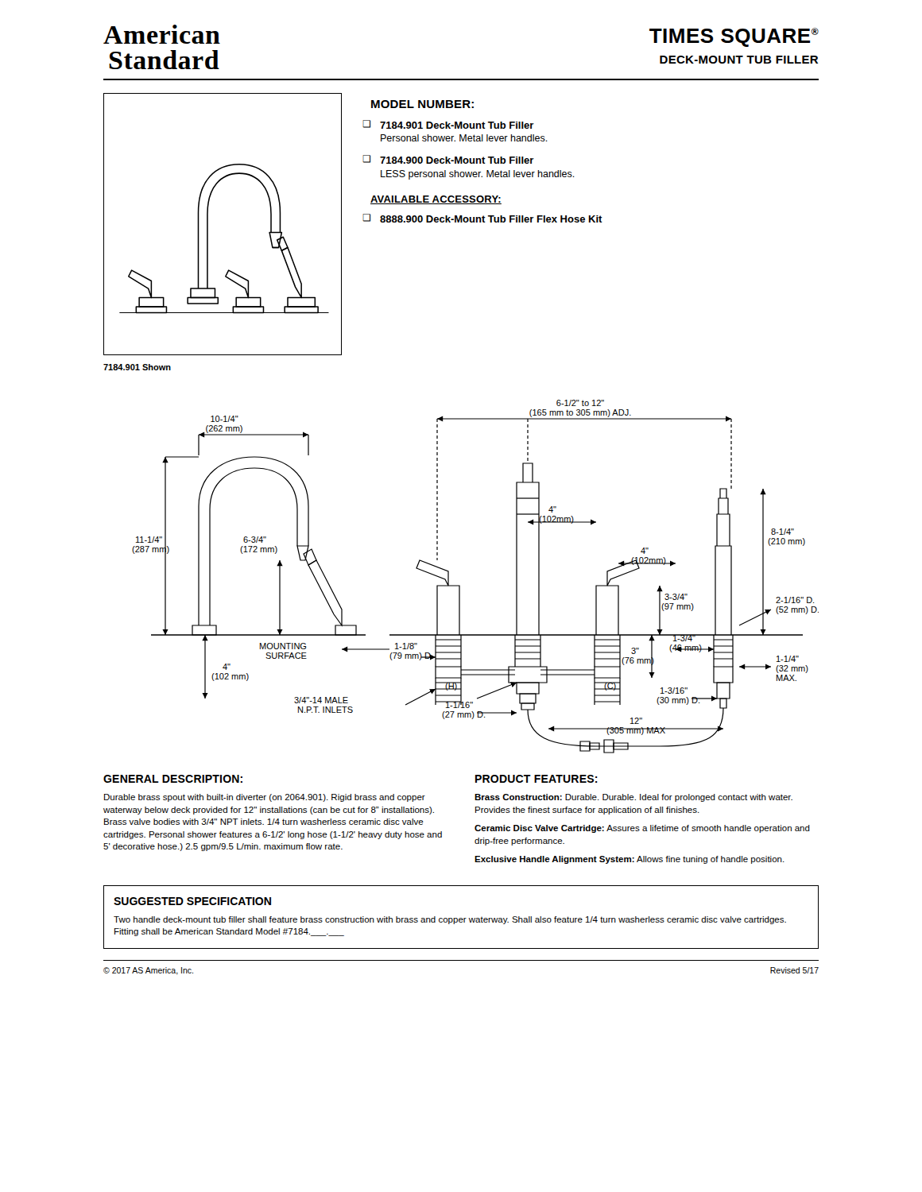American
Standard
TIMES SQUARE®
DECK-MOUNT TUB FILLER
Faucet illustration
7184.901 Shown
MODEL NUMBER:
7184.901 Deck-Mount Tub Filler Personal shower. Metal lever handles.
7184.900 Deck-Mount Tub Filler LESS personal shower. Metal lever handles.
AVAILABLE ACCESSORY:
8888.900 Deck-Mount Tub Filler Flex Hose Kit
10-1/4" (262 mm) 11-1/4" (287 mm) 6-3/4" (172 mm) 4" (102 mm) MOUNTING SURFACE 6-1/2" to 12" (165 mm to 305 mm) ADJ. 4" (102mm) 8-1/4" (210 mm) 4" (102mm) 3-3/4" (97 mm) 2-1/16" D. (52 mm) D. 1-1/8" (79 mm) D. 1-3/4" (46 mm) 3" (76 mm) 1-1/4" (32 mm) MAX. 1-3/16" (30 mm) D. 1-1/16" (27 mm) D. 12" (305 mm) MAX (H) (C) 3/4"-14 MALE N.P.T. INLETS
GENERAL DESCRIPTION:
Durable brass spout with built-in diverter (on 2064.901). Rigid brass and copper waterway below deck provided for 12" installations (can be cut for 8” installations). Brass valve bodies with 3/4" NPT inlets. 1/4 turn washerless ceramic disc valve cartridges. Personal shower features a 6-1/2' long hose (1-1/2' heavy duty hose and 5' decorative hose.) 2.5 gpm/9.5 L/min. maximum flow rate.
PRODUCT FEATURES:
Brass Construction: Durable. Durable. Ideal for prolonged contact with water. Provides the finest surface for application of all finishes.
Ceramic Disc Valve Cartridge: Assures a lifetime of smooth handle operation and drip-free performance.
Exclusive Handle Alignment System: Allows fine tuning of handle position.
SUGGESTED SPECIFICATION
Two handle deck-mount tub filler shall feature brass construction with brass and copper waterway. Shall also feature 1/4 turn washerless ceramic disc valve cartridges. Fitting shall be American Standard Model #7184.___.___
© 2017 AS America, Inc.
Revised 5/17